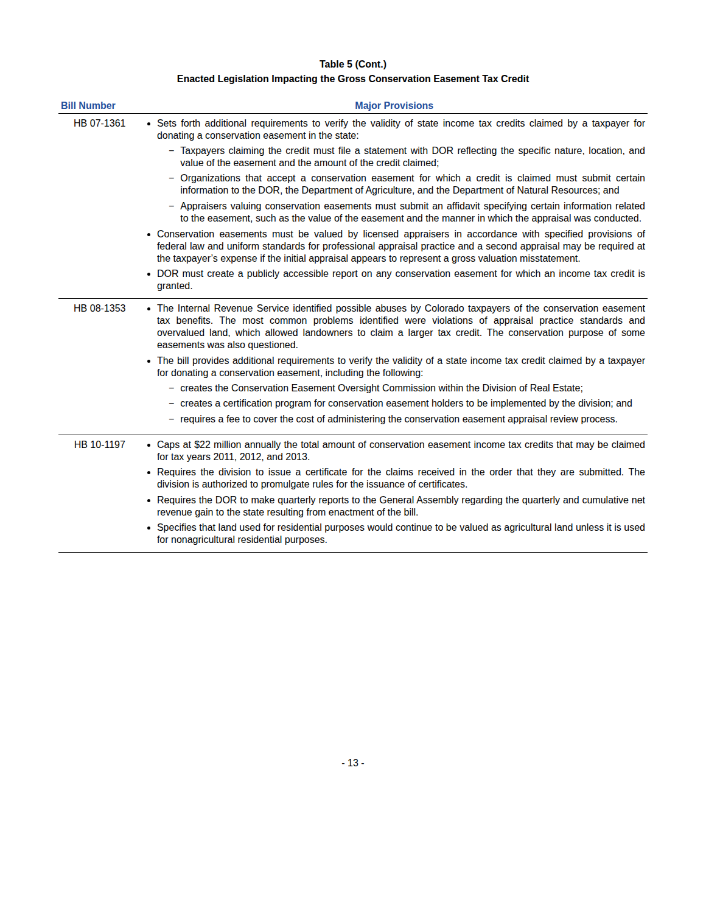Table 5 (Cont.)
Enacted Legislation Impacting the Gross Conservation Easement Tax Credit
| Bill Number | Major Provisions |
| --- | --- |
| HB 07-1361 | Sets forth additional requirements to verify the validity of state income tax credits claimed by a taxpayer for donating a conservation easement in the state: Taxpayers claiming the credit must file a statement with DOR reflecting the specific nature, location, and value of the easement and the amount of the credit claimed; Organizations that accept a conservation easement for which a credit is claimed must submit certain information to the DOR, the Department of Agriculture, and the Department of Natural Resources; and Appraisers valuing conservation easements must submit an affidavit specifying certain information related to the easement, such as the value of the easement and the manner in which the appraisal was conducted. Conservation easements must be valued by licensed appraisers in accordance with specified provisions of federal law and uniform standards for professional appraisal practice and a second appraisal may be required at the taxpayer’s expense if the initial appraisal appears to represent a gross valuation misstatement. DOR must create a publicly accessible report on any conservation easement for which an income tax credit is granted. |
| HB 08-1353 | The Internal Revenue Service identified possible abuses by Colorado taxpayers of the conservation easement tax benefits. The most common problems identified were violations of appraisal practice standards and overvalued land, which allowed landowners to claim a larger tax credit. The conservation purpose of some easements was also questioned. The bill provides additional requirements to verify the validity of a state income tax credit claimed by a taxpayer for donating a conservation easement, including the following: creates the Conservation Easement Oversight Commission within the Division of Real Estate; creates a certification program for conservation easement holders to be implemented by the division; and requires a fee to cover the cost of administering the conservation easement appraisal review process. |
| HB 10-1197 | Caps at $22 million annually the total amount of conservation easement income tax credits that may be claimed for tax years 2011, 2012, and 2013. Requires the division to issue a certificate for the claims received in the order that they are submitted. The division is authorized to promulgate rules for the issuance of certificates. Requires the DOR to make quarterly reports to the General Assembly regarding the quarterly and cumulative net revenue gain to the state resulting from enactment of the bill. Specifies that land used for residential purposes would continue to be valued as agricultural land unless it is used for nonagricultural residential purposes. |
- 13 -